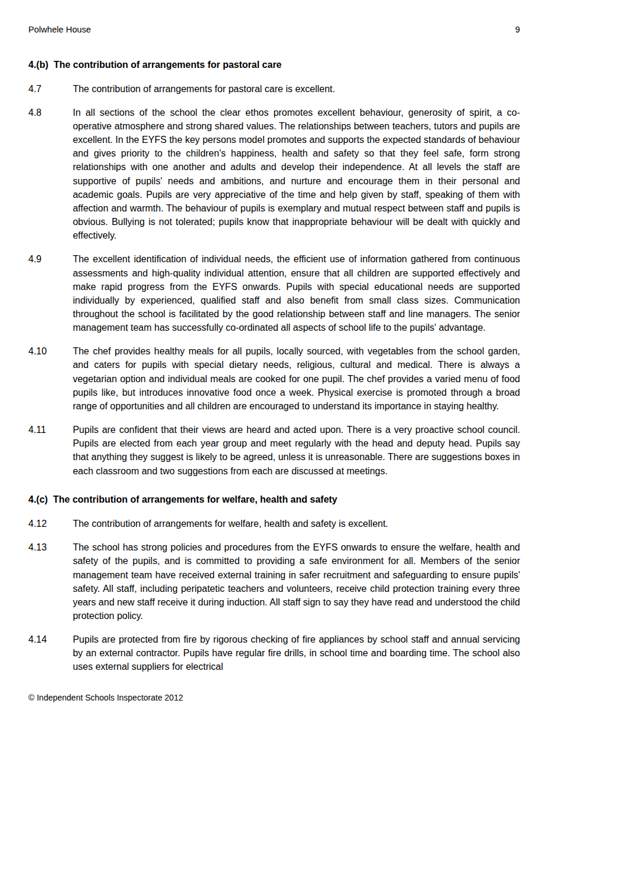Polwhele House 9
4.(b) The contribution of arrangements for pastoral care
4.7
The contribution of arrangements for pastoral care is excellent.
4.8
In all sections of the school the clear ethos promotes excellent behaviour, generosity of spirit, a co-operative atmosphere and strong shared values. The relationships between teachers, tutors and pupils are excellent. In the EYFS the key persons model promotes and supports the expected standards of behaviour and gives priority to the children's happiness, health and safety so that they feel safe, form strong relationships with one another and adults and develop their independence. At all levels the staff are supportive of pupils' needs and ambitions, and nurture and encourage them in their personal and academic goals. Pupils are very appreciative of the time and help given by staff, speaking of them with affection and warmth. The behaviour of pupils is exemplary and mutual respect between staff and pupils is obvious. Bullying is not tolerated; pupils know that inappropriate behaviour will be dealt with quickly and effectively.
4.9
The excellent identification of individual needs, the efficient use of information gathered from continuous assessments and high-quality individual attention, ensure that all children are supported effectively and make rapid progress from the EYFS onwards. Pupils with special educational needs are supported individually by experienced, qualified staff and also benefit from small class sizes. Communication throughout the school is facilitated by the good relationship between staff and line managers. The senior management team has successfully co-ordinated all aspects of school life to the pupils' advantage.
4.10
The chef provides healthy meals for all pupils, locally sourced, with vegetables from the school garden, and caters for pupils with special dietary needs, religious, cultural and medical. There is always a vegetarian option and individual meals are cooked for one pupil. The chef provides a varied menu of food pupils like, but introduces innovative food once a week. Physical exercise is promoted through a broad range of opportunities and all children are encouraged to understand its importance in staying healthy.
4.11
Pupils are confident that their views are heard and acted upon. There is a very proactive school council. Pupils are elected from each year group and meet regularly with the head and deputy head. Pupils say that anything they suggest is likely to be agreed, unless it is unreasonable. There are suggestions boxes in each classroom and two suggestions from each are discussed at meetings.
4.(c) The contribution of arrangements for welfare, health and safety
4.12
The contribution of arrangements for welfare, health and safety is excellent.
4.13
The school has strong policies and procedures from the EYFS onwards to ensure the welfare, health and safety of the pupils, and is committed to providing a safe environment for all. Members of the senior management team have received external training in safer recruitment and safeguarding to ensure pupils' safety. All staff, including peripatetic teachers and volunteers, receive child protection training every three years and new staff receive it during induction. All staff sign to say they have read and understood the child protection policy.
4.14
Pupils are protected from fire by rigorous checking of fire appliances by school staff and annual servicing by an external contractor. Pupils have regular fire drills, in school time and boarding time. The school also uses external suppliers for electrical
© Independent Schools Inspectorate 2012